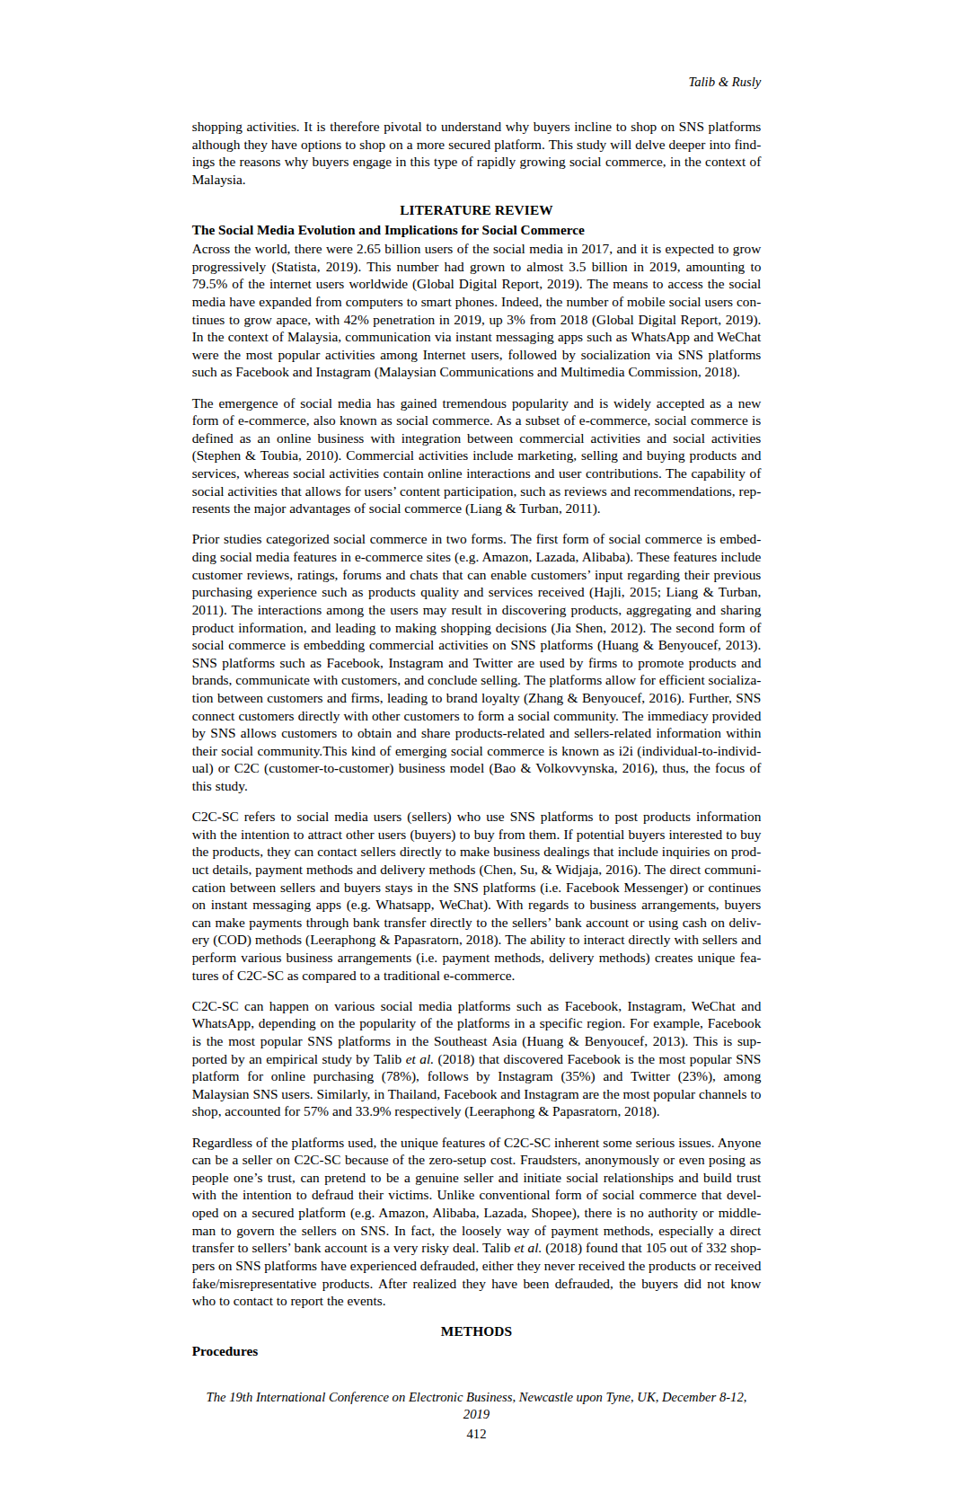Talib & Rusly
shopping activities. It is therefore pivotal to understand why buyers incline to shop on SNS platforms although they have options to shop on a more secured platform. This study will delve deeper into findings the reasons why buyers engage in this type of rapidly growing social commerce, in the context of Malaysia.
LITERATURE REVIEW
The Social Media Evolution and Implications for Social Commerce
Across the world, there were 2.65 billion users of the social media in 2017, and it is expected to grow progressively (Statista, 2019). This number had grown to almost 3.5 billion in 2019, amounting to 79.5% of the internet users worldwide (Global Digital Report, 2019). The means to access the social media have expanded from computers to smart phones. Indeed, the number of mobile social users continues to grow apace, with 42% penetration in 2019, up 3% from 2018 (Global Digital Report, 2019). In the context of Malaysia, communication via instant messaging apps such as WhatsApp and WeChat were the most popular activities among Internet users, followed by socialization via SNS platforms such as Facebook and Instagram (Malaysian Communications and Multimedia Commission, 2018).
The emergence of social media has gained tremendous popularity and is widely accepted as a new form of e-commerce, also known as social commerce. As a subset of e-commerce, social commerce is defined as an online business with integration between commercial activities and social activities (Stephen & Toubia, 2010). Commercial activities include marketing, selling and buying products and services, whereas social activities contain online interactions and user contributions. The capability of social activities that allows for users’ content participation, such as reviews and recommendations, represents the major advantages of social commerce (Liang & Turban, 2011).
Prior studies categorized social commerce in two forms. The first form of social commerce is embedding social media features in e-commerce sites (e.g. Amazon, Lazada, Alibaba). These features include customer reviews, ratings, forums and chats that can enable customers’ input regarding their previous purchasing experience such as products quality and services received (Hajli, 2015; Liang & Turban, 2011). The interactions among the users may result in discovering products, aggregating and sharing product information, and leading to making shopping decisions (Jia Shen, 2012). The second form of social commerce is embedding commercial activities on SNS platforms (Huang & Benyoucef, 2013). SNS platforms such as Facebook, Instagram and Twitter are used by firms to promote products and brands, communicate with customers, and conclude selling. The platforms allow for efficient socialization between customers and firms, leading to brand loyalty (Zhang & Benyoucef, 2016). Further, SNS connect customers directly with other customers to form a social community. The immediacy provided by SNS allows customers to obtain and share products-related and sellers-related information within their social community.This kind of emerging social commerce is known as i2i (individual-to-individual) or C2C (customer-to-customer) business model (Bao & Volkovvynska, 2016), thus, the focus of this study.
C2C-SC refers to social media users (sellers) who use SNS platforms to post products information with the intention to attract other users (buyers) to buy from them. If potential buyers interested to buy the products, they can contact sellers directly to make business dealings that include inquiries on product details, payment methods and delivery methods (Chen, Su, & Widjaja, 2016). The direct communication between sellers and buyers stays in the SNS platforms (i.e. Facebook Messenger) or continues on instant messaging apps (e.g. Whatsapp, WeChat). With regards to business arrangements, buyers can make payments through bank transfer directly to the sellers’ bank account or using cash on delivery (COD) methods (Leeraphong & Papasratorn, 2018). The ability to interact directly with sellers and perform various business arrangements (i.e. payment methods, delivery methods) creates unique features of C2C-SC as compared to a traditional e-commerce.
C2C-SC can happen on various social media platforms such as Facebook, Instagram, WeChat and WhatsApp, depending on the popularity of the platforms in a specific region. For example, Facebook is the most popular SNS platforms in the Southeast Asia (Huang & Benyoucef, 2013). This is supported by an empirical study by Talib et al. (2018) that discovered Facebook is the most popular SNS platform for online purchasing (78%), follows by Instagram (35%) and Twitter (23%), among Malaysian SNS users. Similarly, in Thailand, Facebook and Instagram are the most popular channels to shop, accounted for 57% and 33.9% respectively (Leeraphong & Papasratorn, 2018).
Regardless of the platforms used, the unique features of C2C-SC inherent some serious issues. Anyone can be a seller on C2C-SC because of the zero-setup cost. Fraudsters, anonymously or even posing as people one’s trust, can pretend to be a genuine seller and initiate social relationships and build trust with the intention to defraud their victims. Unlike conventional form of social commerce that developed on a secured platform (e.g. Amazon, Alibaba, Lazada, Shopee), there is no authority or middleman to govern the sellers on SNS. In fact, the loosely way of payment methods, especially a direct transfer to sellers’ bank account is a very risky deal. Talib et al. (2018) found that 105 out of 332 shoppers on SNS platforms have experienced defrauded, either they never received the products or received fake/misrepresentative products. After realized they have been defrauded, the buyers did not know who to contact to report the events.
METHODS
Procedures
The 19th International Conference on Electronic Business, Newcastle upon Tyne, UK, December 8-12, 2019
412